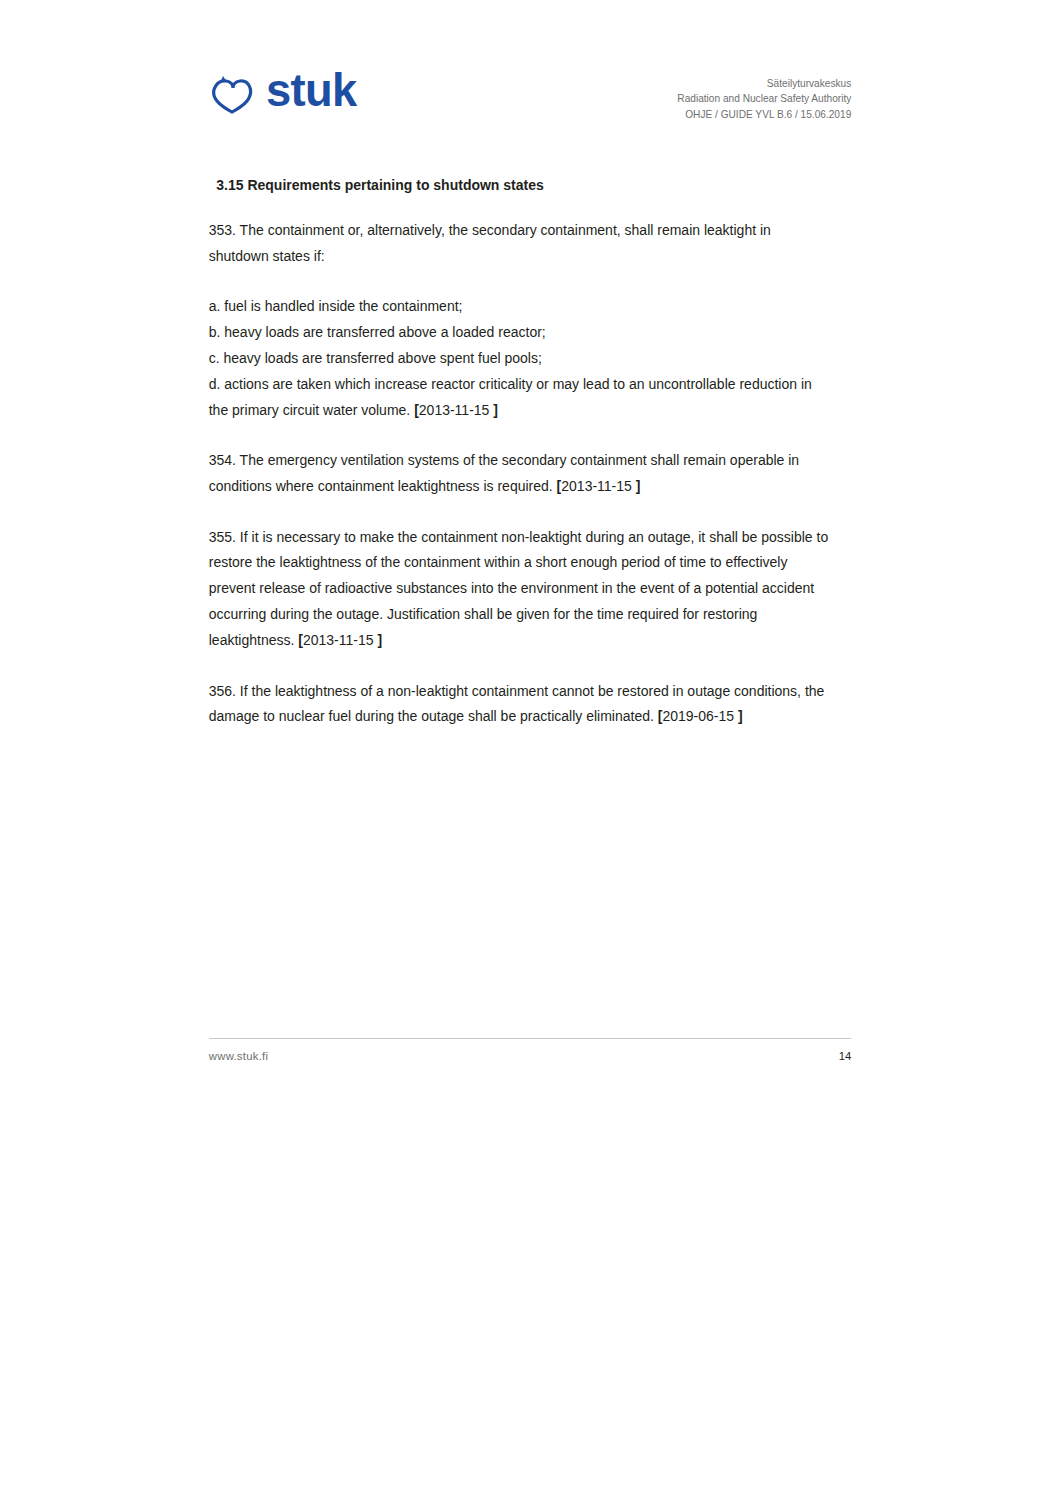stuk
Säteilyturvakeskus
Radiation and Nuclear Safety Authority
OHJE / GUIDE YVL B.6 / 15.06.2019
3.15 Requirements pertaining to shutdown states
353. The containment or, alternatively, the secondary containment, shall remain leaktight in shutdown states if:
a. fuel is handled inside the containment;
b. heavy loads are transferred above a loaded reactor;
c. heavy loads are transferred above spent fuel pools;
d. actions are taken which increase reactor criticality or may lead to an uncontrollable reduction in the primary circuit water volume. [2013-11-15 ]
354. The emergency ventilation systems of the secondary containment shall remain operable in conditions where containment leaktightness is required. [2013-11-15 ]
355. If it is necessary to make the containment non-leaktight during an outage, it shall be possible to restore the leaktightness of the containment within a short enough period of time to effectively prevent release of radioactive substances into the environment in the event of a potential accident occurring during the outage. Justification shall be given for the time required for restoring leaktightness. [2013-11-15 ]
356. If the leaktightness of a non-leaktight containment cannot be restored in outage conditions, the damage to nuclear fuel during the outage shall be practically eliminated. [2019-06-15 ]
www.stuk.fi 14